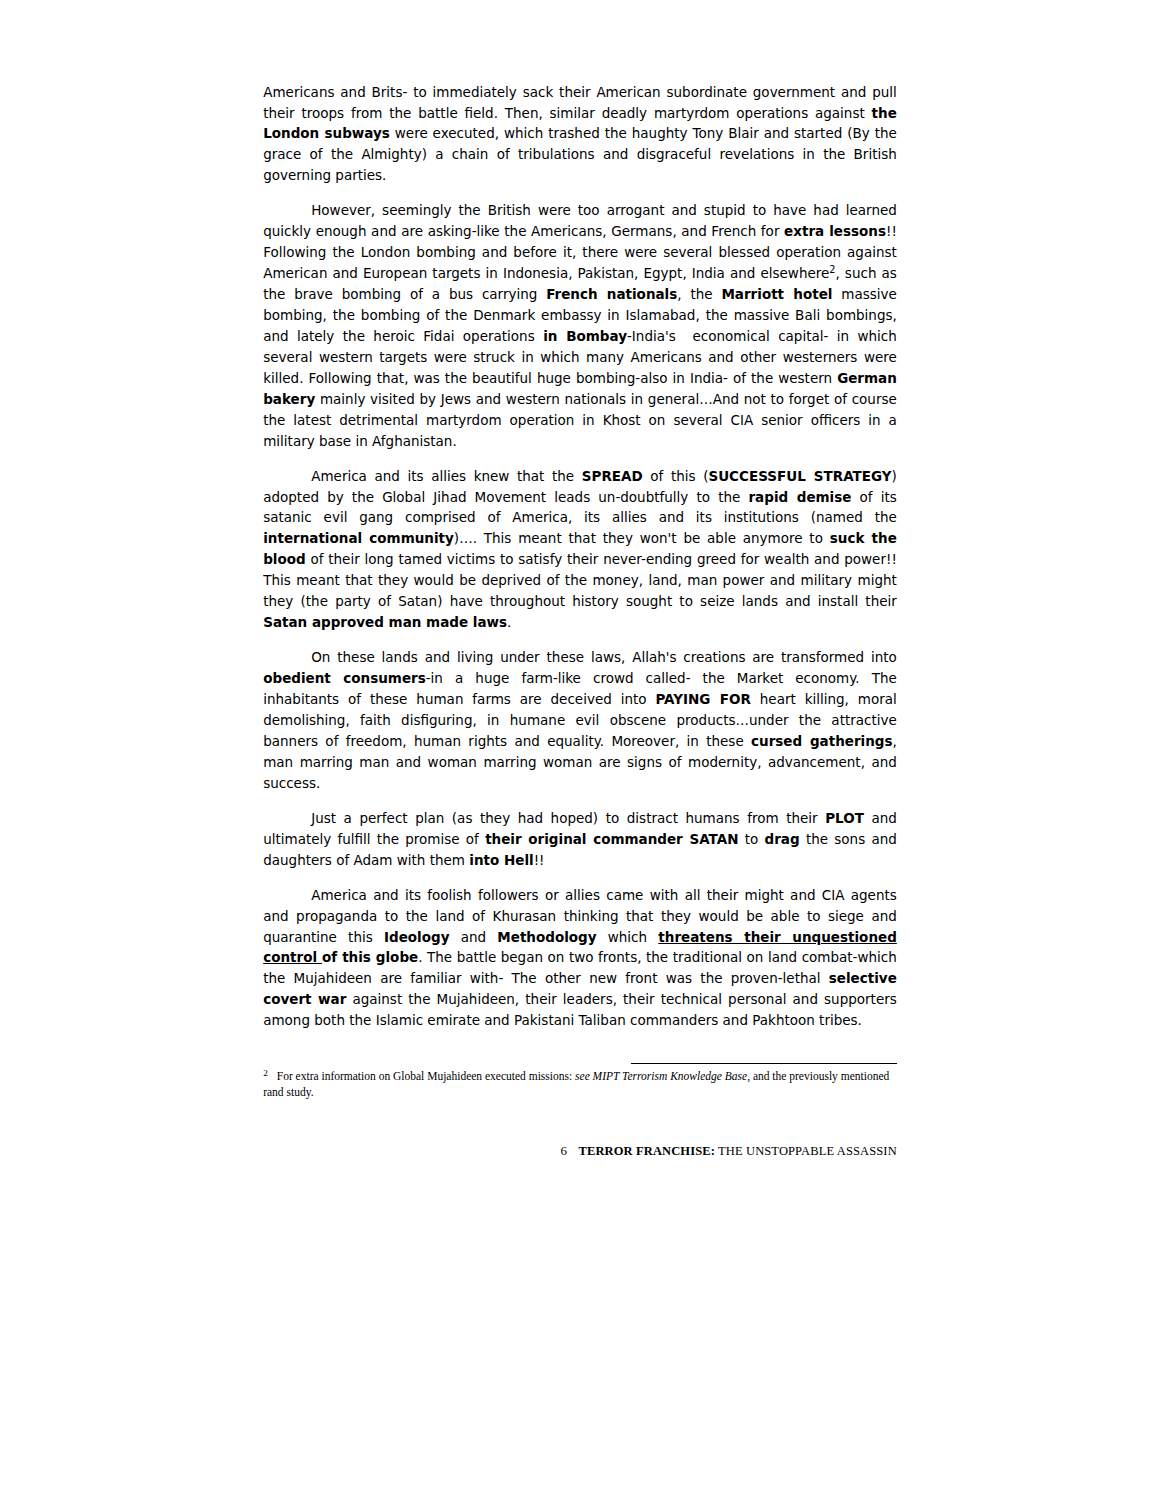Americans and Brits- to immediately sack their American subordinate government and pull their troops from the battle field. Then, similar deadly martyrdom operations against the London subways were executed, which trashed the haughty Tony Blair and started (By the grace of the Almighty) a chain of tribulations and disgraceful revelations in the British governing parties.
However, seemingly the British were too arrogant and stupid to have had learned quickly enough and are asking-like the Americans, Germans, and French for extra lessons!! Following the London bombing and before it, there were several blessed operation against American and European targets in Indonesia, Pakistan, Egypt, India and elsewhere2, such as the brave bombing of a bus carrying French nationals, the Marriott hotel massive bombing, the bombing of the Denmark embassy in Islamabad, the massive Bali bombings, and lately the heroic Fidai operations in Bombay-India's economical capital- in which several western targets were struck in which many Americans and other westerners were killed. Following that, was the beautiful huge bombing-also in India- of the western German bakery mainly visited by Jews and western nationals in general…And not to forget of course the latest detrimental martyrdom operation in Khost on several CIA senior officers in a military base in Afghanistan.
America and its allies knew that the SPREAD of this (SUCCESSFUL STRATEGY) adopted by the Global Jihad Movement leads un-doubtfully to the rapid demise of its satanic evil gang comprised of America, its allies and its institutions (named the international community)…. This meant that they won't be able anymore to suck the blood of their long tamed victims to satisfy their never-ending greed for wealth and power!! This meant that they would be deprived of the money, land, man power and military might they (the party of Satan) have throughout history sought to seize lands and install their Satan approved man made laws.
On these lands and living under these laws, Allah's creations are transformed into obedient consumers-in a huge farm-like crowd called- the Market economy. The inhabitants of these human farms are deceived into PAYING FOR heart killing, moral demolishing, faith disfiguring, in humane evil obscene products…under the attractive banners of freedom, human rights and equality. Moreover, in these cursed gatherings, man marring man and woman marring woman are signs of modernity, advancement, and success.
Just a perfect plan (as they had hoped) to distract humans from their PLOT and ultimately fulfill the promise of their original commander SATAN to drag the sons and daughters of Adam with them into Hell!!
America and its foolish followers or allies came with all their might and CIA agents and propaganda to the land of Khurasan thinking that they would be able to siege and quarantine this Ideology and Methodology which threatens their unquestioned control of this globe. The battle began on two fronts, the traditional on land combat-which the Mujahideen are familiar with- The other new front was the proven-lethal selective covert war against the Mujahideen, their leaders, their technical personal and supporters among both the Islamic emirate and Pakistani Taliban commanders and Pakhtoon tribes.
2 For extra information on Global Mujahideen executed missions: see MIPT Terrorism Knowledge Base, and the previously mentioned rand study.
6 TERROR FRANCHISE: THE UNSTOPPABLE ASSASSIN